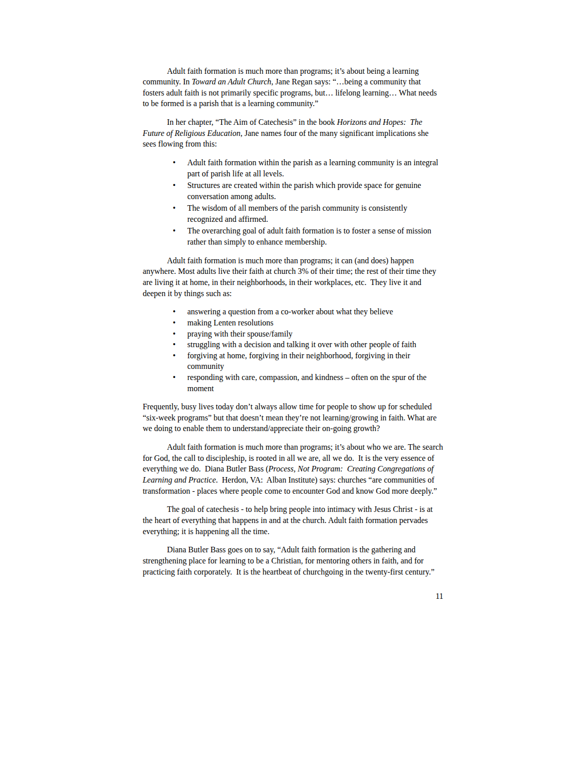Adult faith formation is much more than programs; it’s about being a learning community. In Toward an Adult Church, Jane Regan says: “…being a community that fosters adult faith is not primarily specific programs, but… lifelong learning… What needs to be formed is a parish that is a learning community.”
In her chapter, “The Aim of Catechesis” in the book Horizons and Hopes: The Future of Religious Education, Jane names four of the many significant implications she sees flowing from this:
Adult faith formation within the parish as a learning community is an integral part of parish life at all levels.
Structures are created within the parish which provide space for genuine conversation among adults.
The wisdom of all members of the parish community is consistently recognized and affirmed.
The overarching goal of adult faith formation is to foster a sense of mission rather than simply to enhance membership.
Adult faith formation is much more than programs; it can (and does) happen anywhere. Most adults live their faith at church 3% of their time; the rest of their time they are living it at home, in their neighborhoods, in their workplaces, etc. They live it and deepen it by things such as:
answering a question from a co-worker about what they believe
making Lenten resolutions
praying with their spouse/family
struggling with a decision and talking it over with other people of faith
forgiving at home, forgiving in their neighborhood, forgiving in their community
responding with care, compassion, and kindness – often on the spur of the moment
Frequently, busy lives today don’t always allow time for people to show up for scheduled “six-week programs” but that doesn’t mean they’re not learning/growing in faith. What are we doing to enable them to understand/appreciate their on-going growth?
Adult faith formation is much more than programs; it’s about who we are. The search for God, the call to discipleship, is rooted in all we are, all we do. It is the very essence of everything we do. Diana Butler Bass (Process, Not Program: Creating Congregations of Learning and Practice. Herdon, VA: Alban Institute) says: churches “are communities of transformation - places where people come to encounter God and know God more deeply.”
The goal of catechesis - to help bring people into intimacy with Jesus Christ - is at the heart of everything that happens in and at the church. Adult faith formation pervades everything; it is happening all the time.
Diana Butler Bass goes on to say, “Adult faith formation is the gathering and strengthening place for learning to be a Christian, for mentoring others in faith, and for practicing faith corporately. It is the heartbeat of churchgoing in the twenty-first century.”
11